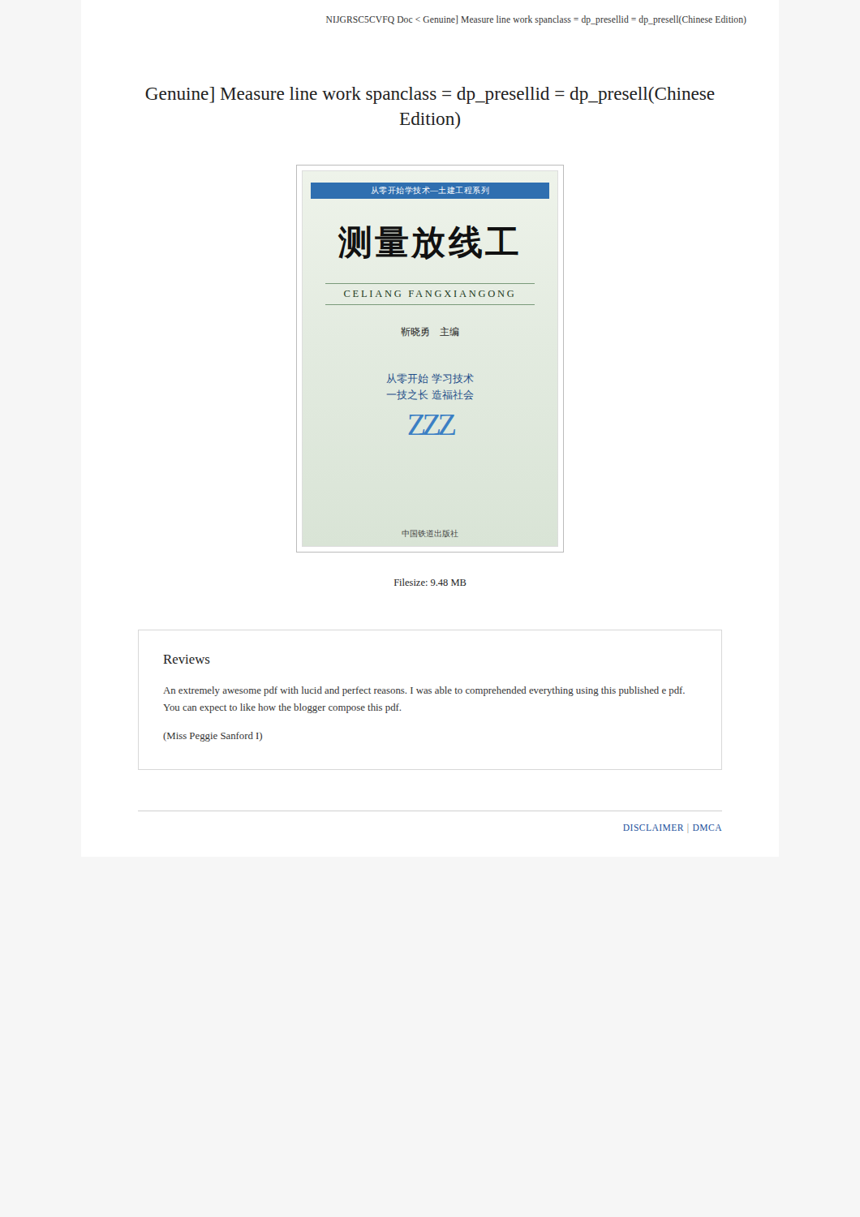NIJGRSC5CVFQ Doc < Genuine] Measure line work spanclass = dp_presellid = dp_presell(Chinese Edition)
Genuine] Measure line work spanclass = dp_presellid = dp_presell(Chinese Edition)
从零开始学技术—土建工程系列
测量放线工
CELIANG FANGXIANGONG
靳晓勇　主编
从零开始 学习技术
一技之长 造福社会
ZZZ
中国铁道出版社
Filesize: 9.48 MB
Reviews
An extremely awesome pdf with lucid and perfect reasons. I was able to comprehended everything using this published e pdf. You can expect to like how the blogger compose this pdf.
(Miss Peggie Sanford I)
DISCLAIMER|DMCA